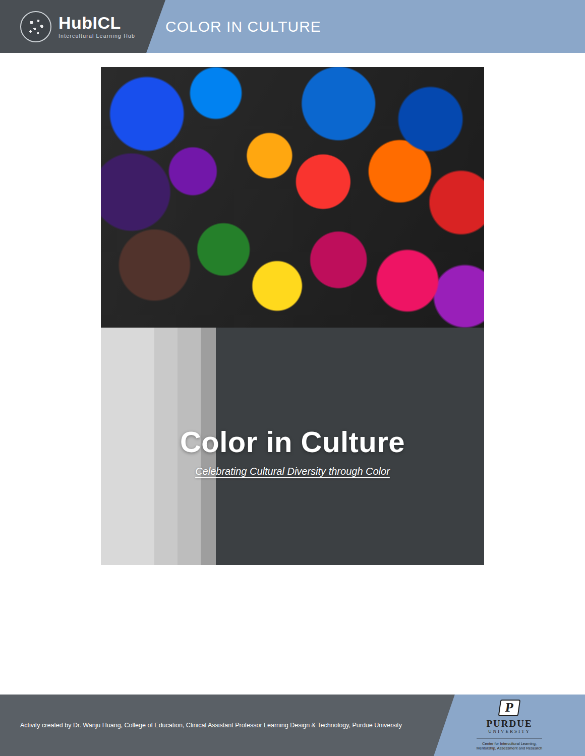HubICL Intercultural Learning Hub
Color in Culture
Color in Culture
Celebrating Cultural Diversity through Color
Activity created by Dr. Wanju Huang, College of Education, Clinical Assistant Professor Learning Design & Technology, Purdue University
P PURDUE UNIVERSITY Center for Intercultural Learning,
Mentorship, Assessment and Research